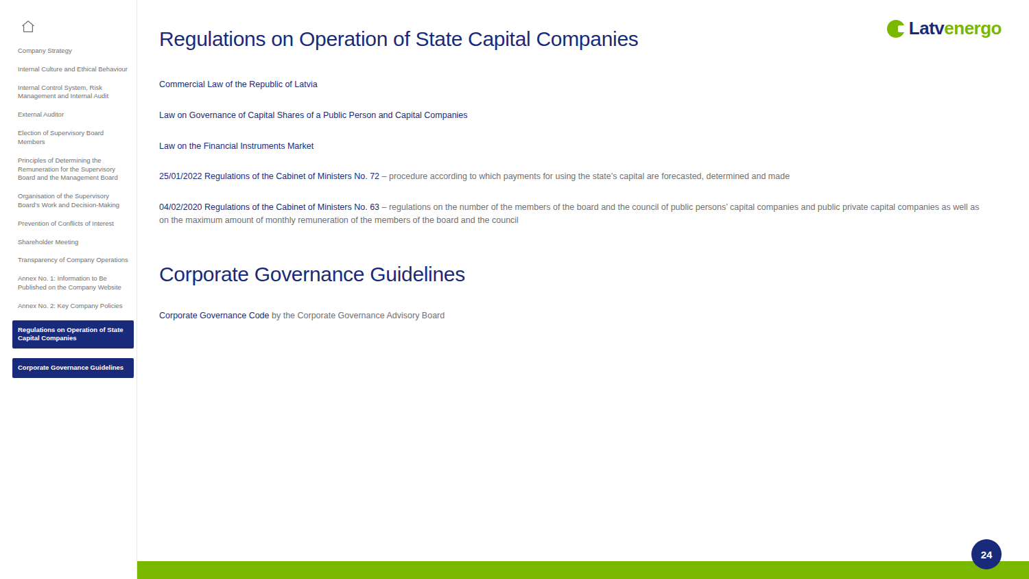Company Strategy
Internal Culture and Ethical Behaviour
Internal Control System, Risk Management and Internal Audit
External Auditor
Election of Supervisory Board Members
Principles of Determining the Remuneration for the Supervisory Board and the Management Board
Organisation of the Supervisory Board’s Work and Decision-Making
Prevention of Conflicts of Interest
Shareholder Meeting
Transparency of Company Operations
Annex No. 1: Information to Be Published on the Company Website
Annex No. 2: Key Company Policies
Regulations on Operation of State Capital Companies
Corporate Governance Guidelines
Latvenergo
Regulations on Operation of State Capital Companies
Commercial Law of the Republic of Latvia
Law on Governance of Capital Shares of a Public Person and Capital Companies
Law on the Financial Instruments Market
25/01/2022 Regulations of the Cabinet of Ministers No. 72 – procedure according to which payments for using the state’s capital are forecasted, determined and made
04/02/2020 Regulations of the Cabinet of Ministers No. 63 – regulations on the number of the members of the board and the council of public persons’ capital companies and public private capital companies as well as on the maximum amount of monthly remuneration of the members of the board and the council
Corporate Governance Guidelines
Corporate Governance Code by the Corporate Governance Advisory Board
24